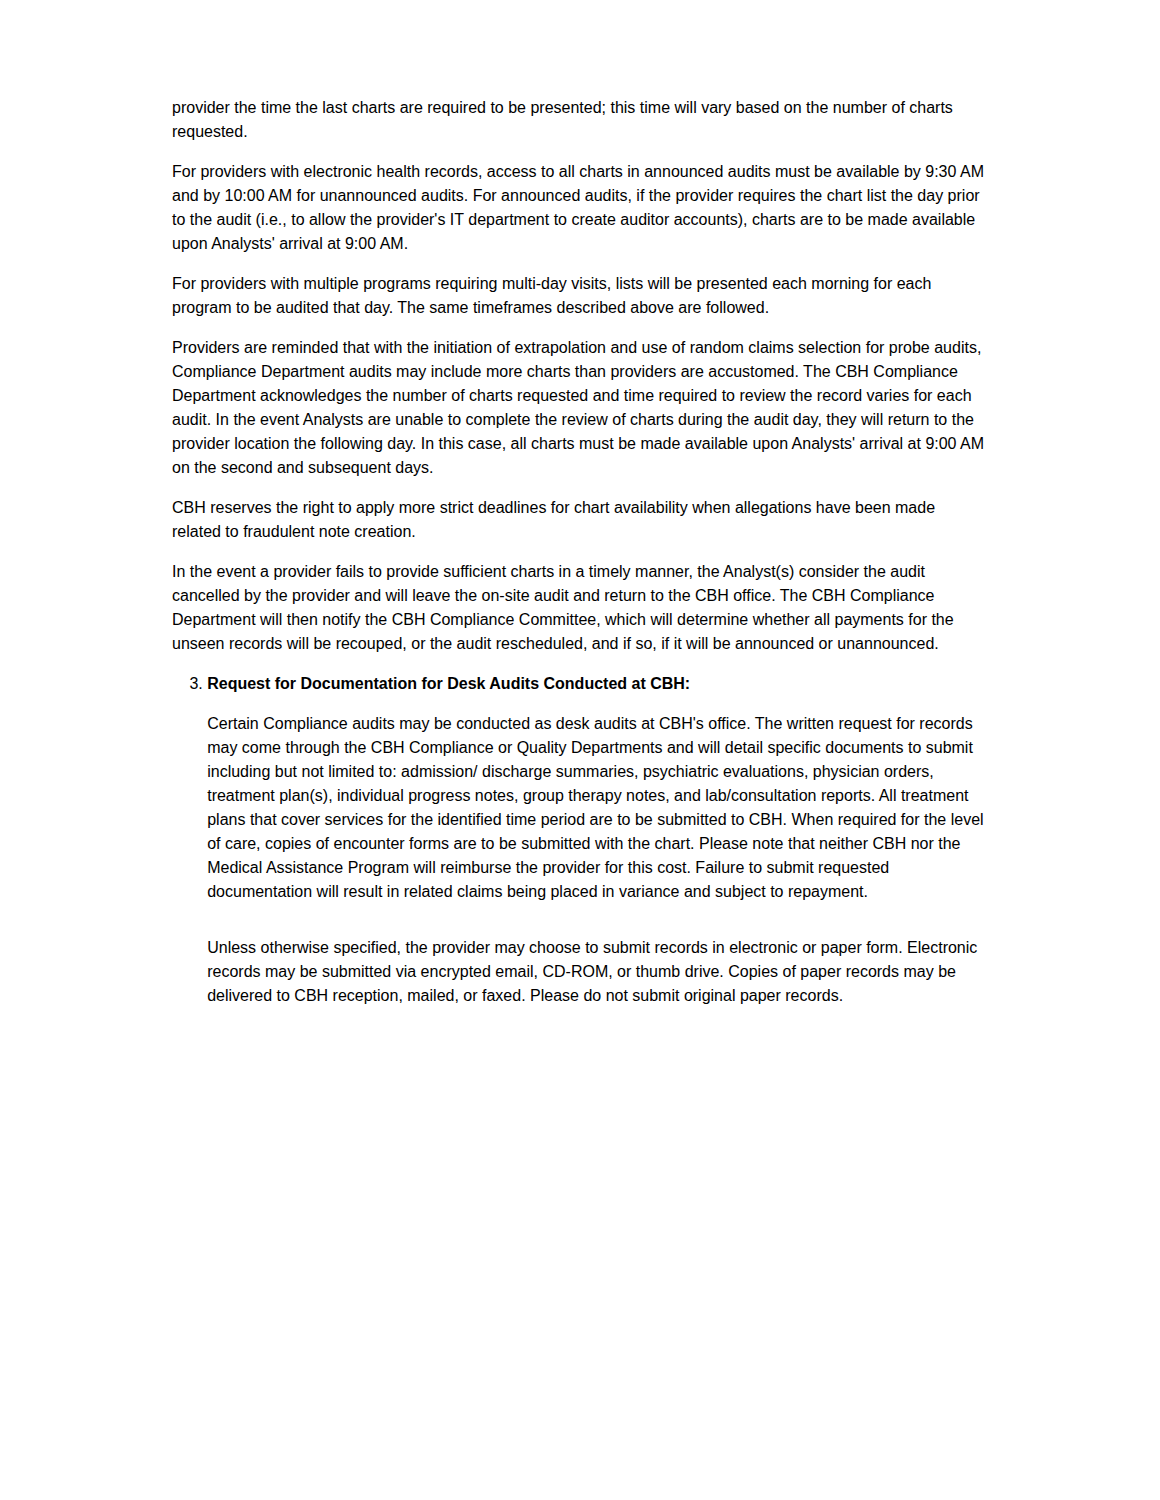provider the time the last charts are required to be presented; this time will vary based on the number of charts requested.
For providers with electronic health records, access to all charts in announced audits must be available by 9:30 AM and by 10:00 AM for unannounced audits. For announced audits, if the provider requires the chart list the day prior to the audit (i.e., to allow the provider's IT department to create auditor accounts), charts are to be made available upon Analysts' arrival at 9:00 AM.
For providers with multiple programs requiring multi-day visits, lists will be presented each morning for each program to be audited that day. The same timeframes described above are followed.
Providers are reminded that with the initiation of extrapolation and use of random claims selection for probe audits, Compliance Department audits may include more charts than providers are accustomed. The CBH Compliance Department acknowledges the number of charts requested and time required to review the record varies for each audit. In the event Analysts are unable to complete the review of charts during the audit day, they will return to the provider location the following day. In this case, all charts must be made available upon Analysts' arrival at 9:00 AM on the second and subsequent days.
CBH reserves the right to apply more strict deadlines for chart availability when allegations have been made related to fraudulent note creation.
In the event a provider fails to provide sufficient charts in a timely manner, the Analyst(s) consider the audit cancelled by the provider and will leave the on-site audit and return to the CBH office. The CBH Compliance Department will then notify the CBH Compliance Committee, which will determine whether all payments for the unseen records will be recouped, or the audit rescheduled, and if so, if it will be announced or unannounced.
Request for Documentation for Desk Audits Conducted at CBH:
Certain Compliance audits may be conducted as desk audits at CBH's office. The written request for records may come through the CBH Compliance or Quality Departments and will detail specific documents to submit including but not limited to: admission/ discharge summaries, psychiatric evaluations, physician orders, treatment plan(s), individual progress notes, group therapy notes, and lab/consultation reports. All treatment plans that cover services for the identified time period are to be submitted to CBH. When required for the level of care, copies of encounter forms are to be submitted with the chart. Please note that neither CBH nor the Medical Assistance Program will reimburse the provider for this cost. Failure to submit requested documentation will result in related claims being placed in variance and subject to repayment.
Unless otherwise specified, the provider may choose to submit records in electronic or paper form. Electronic records may be submitted via encrypted email, CD-ROM, or thumb drive. Copies of paper records may be delivered to CBH reception, mailed, or faxed. Please do not submit original paper records.